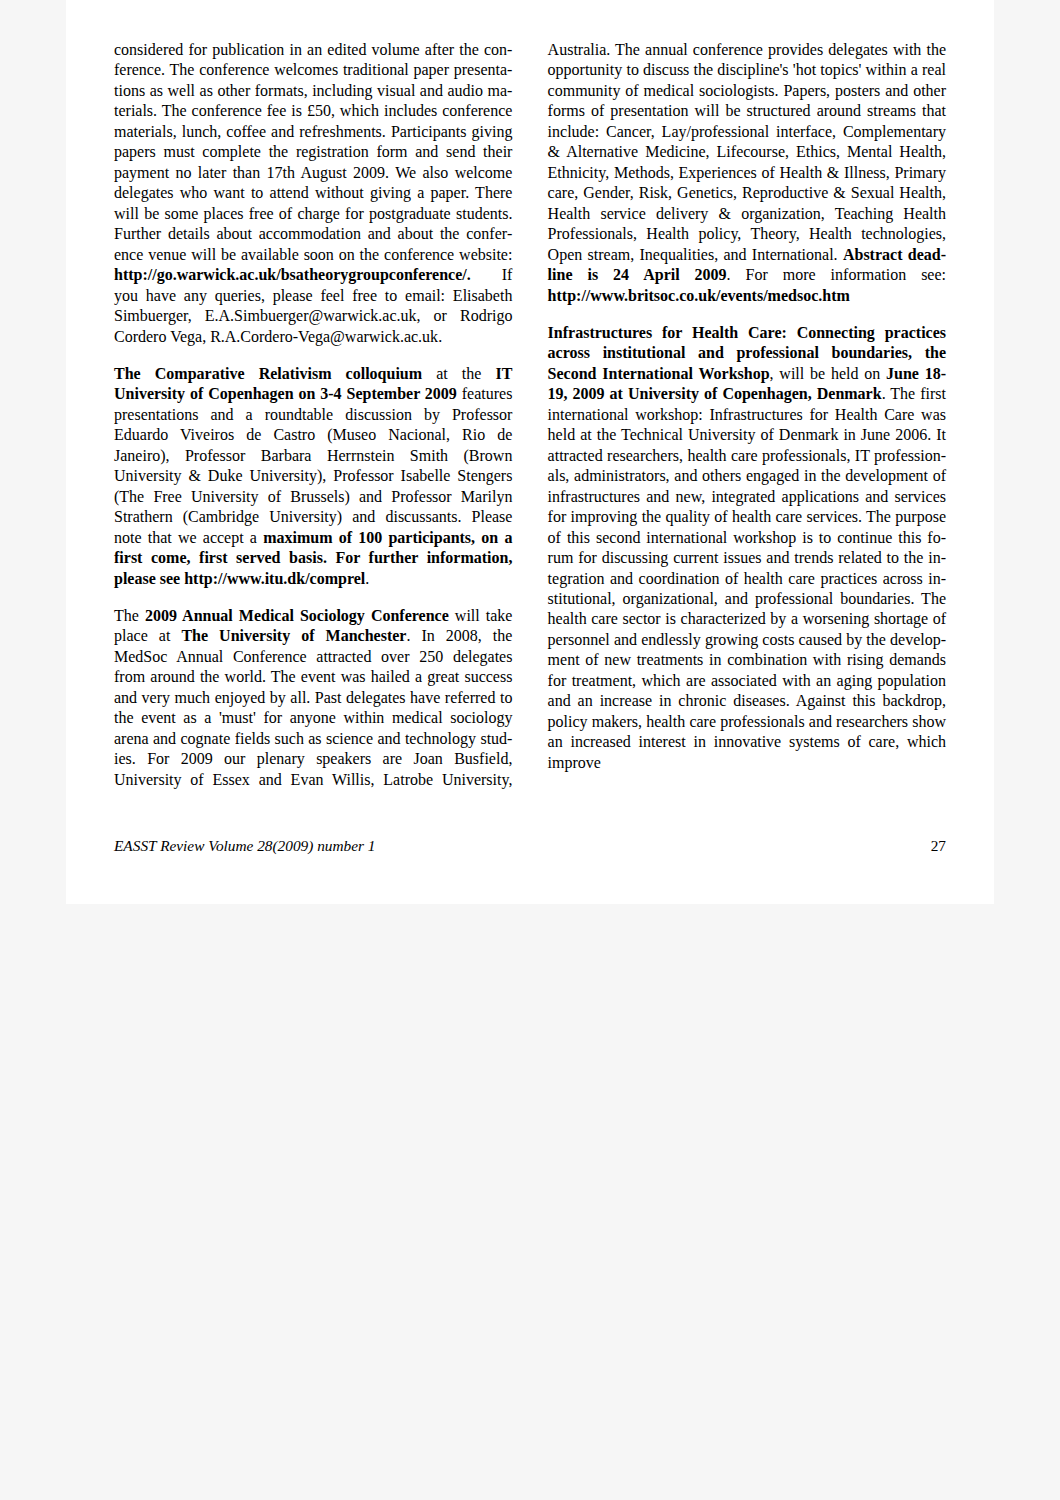considered for publication in an edited volume after the conference. The conference welcomes traditional paper presentations as well as other formats, including visual and audio materials. The conference fee is £50, which includes conference materials, lunch, coffee and refreshments. Participants giving papers must complete the registration form and send their payment no later than 17th August 2009. We also welcome delegates who want to attend without giving a paper. There will be some places free of charge for postgraduate students. Further details about accommodation and about the conference venue will be available soon on the conference website: http://go.warwick.ac.uk/bsatheorygroupconference/. If you have any queries, please feel free to email: Elisabeth Simbuerger, E.A.Simbuerger@warwick.ac.uk, or Rodrigo Cordero Vega, R.A.Cordero-Vega@warwick.ac.uk.
The Comparative Relativism colloquium at the IT University of Copenhagen on 3-4 September 2009 features presentations and a roundtable discussion by Professor Eduardo Viveiros de Castro (Museo Nacional, Rio de Janeiro), Professor Barbara Herrnstein Smith (Brown University & Duke University), Professor Isabelle Stengers (The Free University of Brussels) and Professor Marilyn Strathern (Cambridge University) and discussants. Please note that we accept a maximum of 100 participants, on a first come, first served basis. For further information, please see http://www.itu.dk/comprel.
The 2009 Annual Medical Sociology Conference will take place at The University of Manchester. In 2008, the MedSoc Annual Conference attracted over 250 delegates from around the world. The event was hailed a great success and very much enjoyed by all. Past delegates have referred to the event as a 'must' for anyone within medical sociology arena and cognate fields such as science and technology studies. For 2009 our plenary speakers are Joan Busfield, University of Essex and Evan Willis, Latrobe University, Australia. The annual conference provides delegates with the opportunity to discuss the discipline's 'hot topics' within a real community of medical sociologists. Papers, posters and other forms of presentation will be structured around streams that include: Cancer, Lay/professional interface, Complementary & Alternative Medicine, Lifecourse, Ethics, Mental Health, Ethnicity, Methods, Experiences of Health & Illness, Primary care, Gender, Risk, Genetics, Reproductive & Sexual Health, Health service delivery & organization, Teaching Health Professionals, Health policy, Theory, Health technologies, Open stream, Inequalities, and International. Abstract deadline is 24 April 2009. For more information see: http://www.britsoc.co.uk/events/medsoc.htm
Infrastructures for Health Care: Connecting practices across institutional and professional boundaries, the Second International Workshop, will be held on June 18-19, 2009 at University of Copenhagen, Denmark. The first international workshop: Infrastructures for Health Care was held at the Technical University of Denmark in June 2006. It attracted researchers, health care professionals, IT professionals, administrators, and others engaged in the development of infrastructures and new, integrated applications and services for improving the quality of health care services. The purpose of this second international workshop is to continue this forum for discussing current issues and trends related to the integration and coordination of health care practices across institutional, organizational, and professional boundaries. The health care sector is characterized by a worsening shortage of personnel and endlessly growing costs caused by the development of new treatments in combination with rising demands for treatment, which are associated with an aging population and an increase in chronic diseases. Against this backdrop, policy makers, health care professionals and researchers show an increased interest in innovative systems of care, which improve
EASST Review Volume 28(2009) number 1 27